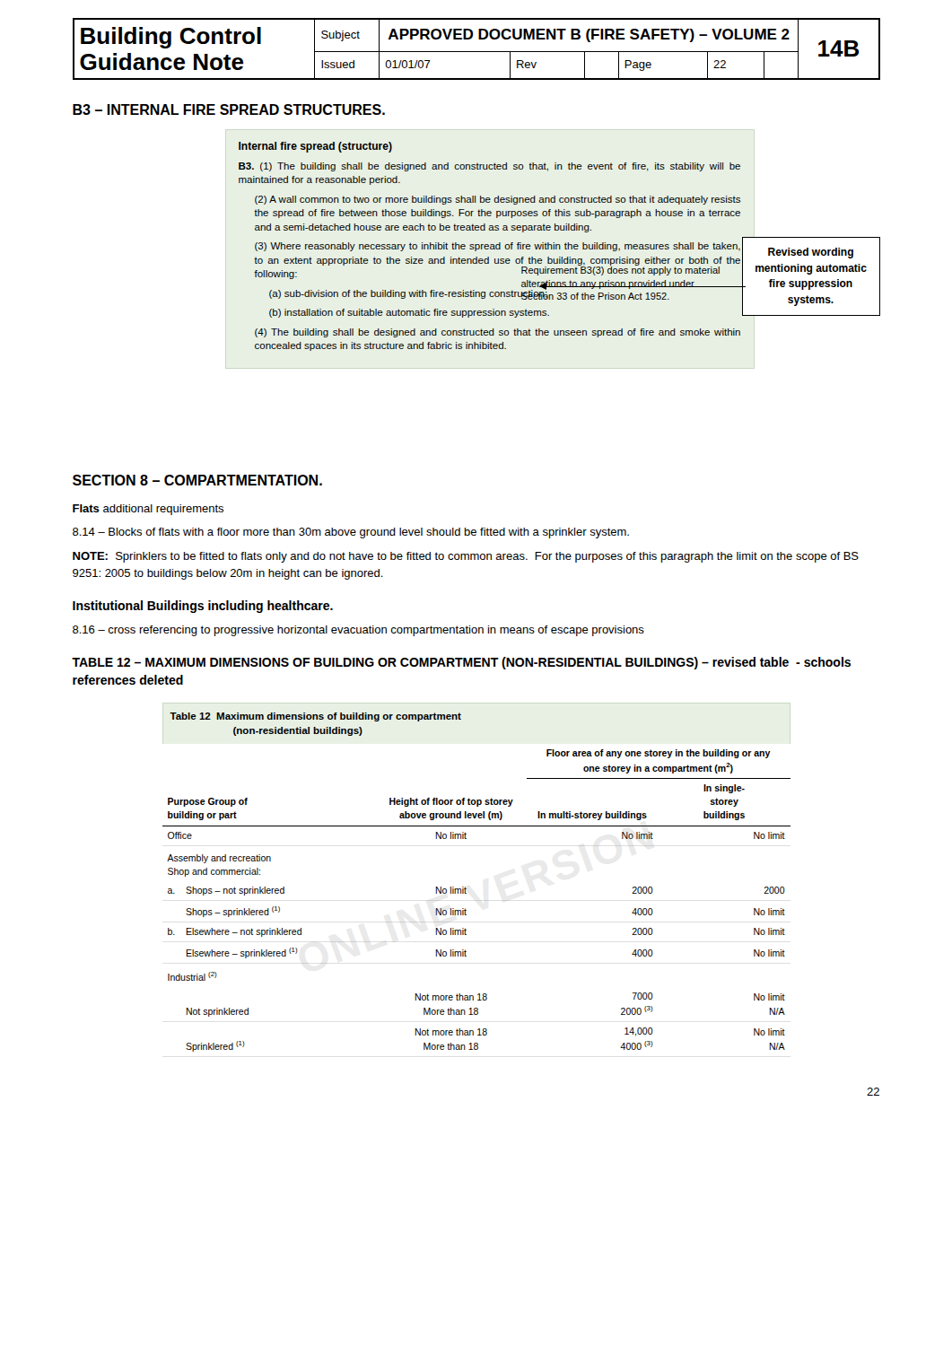| Building Control Guidance Note | Subject | APPROVED DOCUMENT B (FIRE SAFETY) – VOLUME 2 | 14B |
| Issued | 01/01/07 | Rev | | Page | 22 | |
B3 – INTERNAL FIRE SPREAD STRUCTURES.
Internal fire spread (structure)
B3. (1) The building shall be designed and constructed so that, in the event of fire, its stability will be maintained for a reasonable period.
(2) A wall common to two or more buildings shall be designed and constructed so that it adequately resists the spread of fire between those buildings. For the purposes of this sub-paragraph a house in a terrace and a semi-detached house are each to be treated as a separate building.
(3) Where reasonably necessary to inhibit the spread of fire within the building, measures shall be taken, to an extent appropriate to the size and intended use of the building, comprising either or both of the following:
(a) sub-division of the building with fire-resisting construction;
(b) installation of suitable automatic fire suppression systems.
(4) The building shall be designed and constructed so that the unseen spread of fire and smoke within concealed spaces in its structure and fabric is inhibited.
Requirement B3(3) does not apply to material alterations to any prison provided under Section 33 of the Prison Act 1952.
Revised wording mentioning automatic fire suppression systems.
SECTION 8 – COMPARTMENTATION.
Flats additional requirements
8.14 – Blocks of flats with a floor more than 30m above ground level should be fitted with a sprinkler system.
NOTE: Sprinklers to be fitted to flats only and do not have to be fitted to common areas. For the purposes of this paragraph the limit on the scope of BS 9251: 2005 to buildings below 20m in height can be ignored.
Institutional Buildings including healthcare.
8.16 – cross referencing to progressive horizontal evacuation compartmentation in means of escape provisions
TABLE 12 – MAXIMUM DIMENSIONS OF BUILDING OR COMPARTMENT (NON-RESIDENTIAL BUILDINGS) – revised table - schools references deleted
Table 12 Maximum dimensions of building or compartment (non-residential buildings)
| Purpose Group of building or part | Height of floor of top storey above ground level (m) | Floor area of any one storey in the building or any one storey in a compartment (m 2 ) |
| --- | --- | --- |
| In multi-storey buildings | In single- storey buildings |
| Office | No limit | No limit | No limit |
| Assembly and recreation Shop and commercial: |
| a. Shops – not sprinklered | No limit | 2000 | 2000 |
| Shops – sprinklered (1) | No limit | 4000 | No limit |
| b. Elsewhere – not sprinklered | No limit | 2000 | No limit |
| Elsewhere – sprinklered (1) | No limit | 4000 | No limit |
| Industrial (2) |
| Not sprinklered | Not more than 18 More than 18 | 7000 2000 (3) | No limit N/A |
| Sprinklered (1) | Not more than 18 More than 18 | 14,000 4000 (3) | No limit N/A |
ONLINE VERSION
22